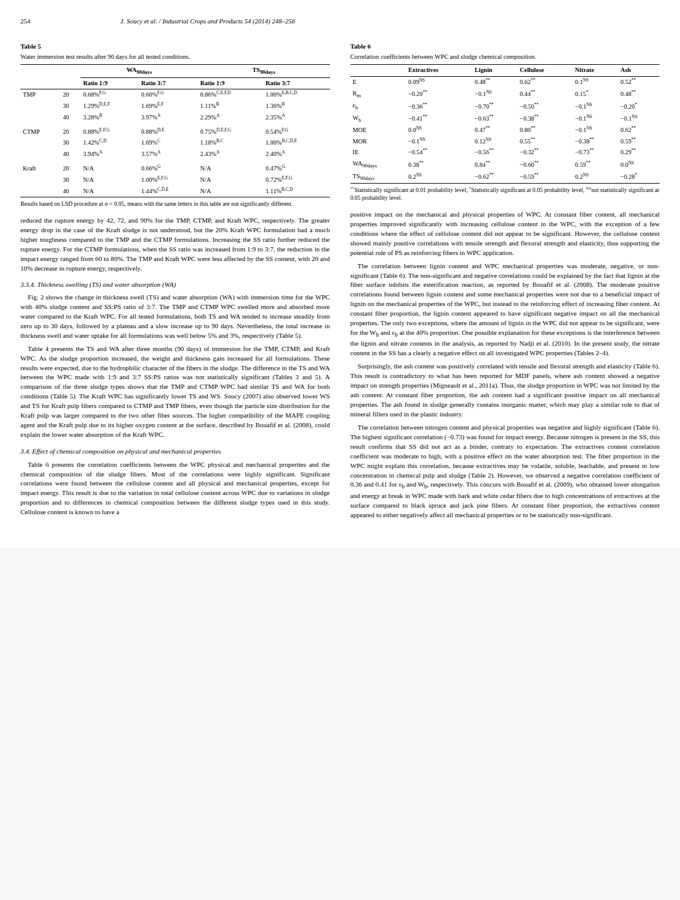254 J. Soucy et al. / Industrial Crops and Products 54 (2014) 248–256
Table 5
Water immersion test results after 90 days for all tested conditions.
| | WA 90days | TS 90days |
| --- | --- | --- |
| | | Ratio 1:9 | Ratio 3:7 | Ratio 1:9 | Ratio 3:7 |
| TMP | 20 | 0.68% F,G | 0.60% F,G | 0.86% C,E,F,D | 1.00% E,B,C,D |
| | 30 | 1.29% D,E,F | 1.69% E,F | 1.11% B | 1.36% B |
| | 40 | 3.28% B | 3.97% A | 2.29% A | 2.35% A |
| CTMP | 20 | 0.88% E,F,G | 0.88% D,E | 0.75% D,E,F,G | 0.54% F,G |
| | 30 | 1.42% C,D | 1.69% C | 1.18% B,C | 1.00% B,C,D,E |
| | 40 | 3.94% A | 3.57% A | 2.43% A | 2.40% A |
| Kraft | 20 | N/A | 0.66% G | N/A | 0.47% G |
| | 30 | N/A | 1.00% E,F,G | N/A | 0.72% E,F,G |
| | 40 | N/A | 1.44% C,D,E | N/A | 1.11% B,C,D |
Results based on LSD procedure at α = 0.05, means with the same letters in this table are not significantly different.
reduced the rupture energy by 42, 72, and 90% for the TMP, CTMP, and Kraft WPC, respectively. The greater energy drop in the case of the Kraft sludge is not understood, but the 20% Kraft WPC formulation had a much higher toughness compared to the TMP and the CTMP formulations. Increasing the SS ratio further reduced the rupture energy. For the CTMP formulations, when the SS ratio was increased from 1:9 to 3:7, the reduction in the impact energy ranged from 60 to 80%. The TMP and Kraft WPC were less affected by the SS content, with 20 and 10% decrease in rupture energy, respectively.
3.3.4. Thickness swelling (TS) and water absorption (WA)
Fig. 2 shows the change in thickness swell (TS) and water absorption (WA) with immersion time for the WPC with 40% sludge content and SS:PS ratio of 3:7. The TMP and CTMP WPC swelled more and absorbed more water compared to the Kraft WPC. For all tested formulations, both TS and WA tended to increase steadily from zero up to 30 days, followed by a plateau and a slow increase up to 90 days. Nevertheless, the total increase in thickness swell and water uptake for all formulations was well below 5% and 3%, respectively (Table 5).
Table 4 presents the TS and WA after three months (90 days) of immersion for the TMP, CTMP, and Kraft WPC. As the sludge proportion increased, the weight and thickness gain increased for all formulations. These results were expected, due to the hydrophilic character of the fibers in the sludge. The difference in the TS and WA between the WPC made with 1:9 and 3:7 SS:PS ratios was not statistically significant (Tables 3 and 5). A comparison of the three sludge types shows that the TMP and CTMP WPC had similar TS and WA for both conditions (Table 5). The Kraft WPC has significantly lower TS and WS. Soucy (2007) also observed lower WS and TS for Kraft pulp fibers compared to CTMP and TMP fibers, even though the particle size distribution for the Kraft pulp was larger compared to the two other fiber sources. The higher compatibility of the MAPE coupling agent and the Kraft pulp due to its higher oxygen content at the surface, described by Bouafif et al. (2008), could explain the lower water absorption of the Kraft WPC.
3.4. Effect of chemical composition on physical and mechanical properties
Table 6 presents the correlation coefficients between the WPC physical and mechanical properties and the chemical composition of the sludge fibers. Most of the correlations were highly significant. Significant correlations were found between the cellulose content and all physical and mechanical properties, except for impact energy. This result is due to the variation in total cellulose content across WPC due to variations in sludge proportion and to differences in chemical composition between the different sludge types used in this study. Cellulose content is known to have a
Table 6
Correlation coefficients between WPC and sludge chemical composition.
| | Extractives | Lignin | Cellulose | Nitrate | Ash |
| --- | --- | --- | --- | --- | --- |
| E | 0.09 NS | 0.48 ** | 0.62 ** | 0.1 NS | 0.52 ** |
| R m | −0.20 ** | −0.1 NS | 0.44 ** | 0.15 * | 0.48 ** |
| ε b | −0.36 ** | −0.70 ** | −0.50 ** | −0.1 NS | −0.20 * |
| W b | −0.41 ** | −0.63 ** | −0.38 ** | −0.1 NS | −0.1 NS |
| MOE | 0.0 NS | 0.47 ** | 0.80 ** | −0.1 NS | 0.62 ** |
| MOR | −0.1 NS | 0.12 NS | 0.55 ** | −0.38 ** | 0.59 ** |
| IE | −0.54 ** | −0.56 ** | −0.32 ** | −0.73 ** | 0.29 ** |
| WA 90days | 0.38 ** | 0.84 ** | −0.60 ** | 0.59 ** | 0.0 NS |
| TS 90days | 0.2 NS | −0.62 ** | −0.59 ** | 0.2 NS | −0.28 * |
**Statistically significant at 0.01 probability level, *Statistically significant at 0.05 probability level, NSnot statistically significant at 0.05 probability level.
positive impact on the mechanical and physical properties of WPC. At constant fiber content, all mechanical properties improved significantly with increasing cellulose content in the WPC, with the exception of a few conditions where the effect of cellulose content did not appear to be significant. However, the cellulose content showed mainly positive correlations with tensile strength and flexural strength and elasticity, thus supporting the potential role of PS as reinforcing fibers in WPC application.
The correlation between lignin content and WPC mechanical properties was moderate, negative, or non-significant (Table 6). The non-significant and negative correlations could be explained by the fact that lignin at the fiber surface inhibits the esterification reaction, as reported by Bouafif et al. (2008). The moderate positive correlations found between lignin content and some mechanical properties were not due to a beneficial impact of lignin on the mechanical properties of the WPC, but instead to the reinforcing effect of increasing fiber content. At constant fiber proportion, the lignin content appeared to have significant negative impact on all the mechanical properties. The only two exceptions, where the amount of lignin in the WPC did not appear to be significant, were for the Wb and εb at the 40% proportion. One possible explanation for these exceptions is the interference between the lignin and nitrate contents in the analysis, as reported by Nadji et al. (2010). In the present study, the nitrate content in the SS has a clearly a negative effect on all investigated WPC properties (Tables 2–4).
Surprisingly, the ash content was positively correlated with tensile and flexural strength and elasticity (Table 6). This result is contradictory to what has been reported for MDF panels, where ash content showed a negative impact on strength properties (Migneault et al., 2011a). Thus, the sludge proportion in WPC was not limited by the ash content. At constant fiber proportion, the ash content had a significant positive impact on all mechanical properties. The ash found in sludge generally contains inorganic matter, which may play a similar role to that of mineral fillers used in the plastic industry.
The correlation between nitrogen content and physical properties was negative and highly significant (Table 6). The highest significant correlation (−0.73) was found for impact energy. Because nitrogen is present in the SS, this result confirms that SS did not act as a binder, contrary to expectation. The extractives content correlation coefficient was moderate to high, with a positive effect on the water absorption test. The fiber proportion in the WPC might explain this correlation, because extractives may be volatile, soluble, leachable, and present in low concentration in chemical pulp and sludge (Table 2). However, we observed a negative correlation coefficient of 0.36 and 0.41 for εb and Wb, respectively. This concurs with Bouafif et al. (2009), who obtained lower elongation and energy at break in WPC made with bark and white cedar fibers due to high concentrations of extractives at the surface compared to black spruce and jack pine fibers. At constant fiber proportion, the extractives content appeared to either negatively affect all mechanical properties or to be statistically non-significant.